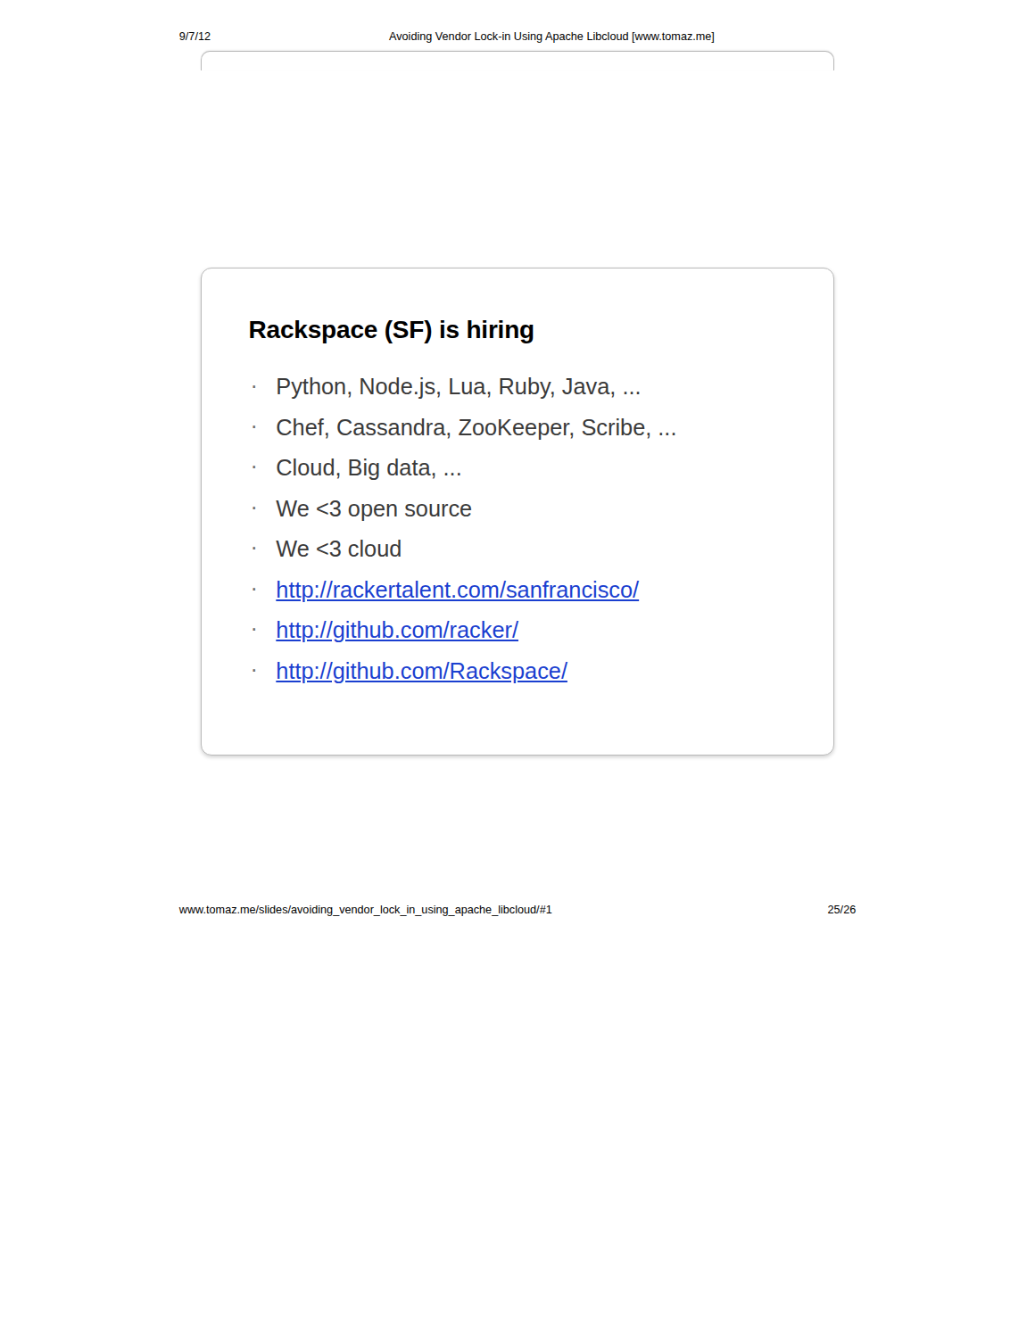9/7/12
Avoiding Vendor Lock-in Using Apache Libcloud [www.tomaz.me]
Rackspace (SF) is hiring
Python, Node.js, Lua, Ruby, Java, ...
Chef, Cassandra, ZooKeeper, Scribe, ...
Cloud, Big data, ...
We <3 open source
We <3 cloud
http://rackertalent.com/sanfrancisco/
http://github.com/racker/
http://github.com/Rackspace/
www.tomaz.me/slides/avoiding_vendor_lock_in_using_apache_libcloud/#1
25/26